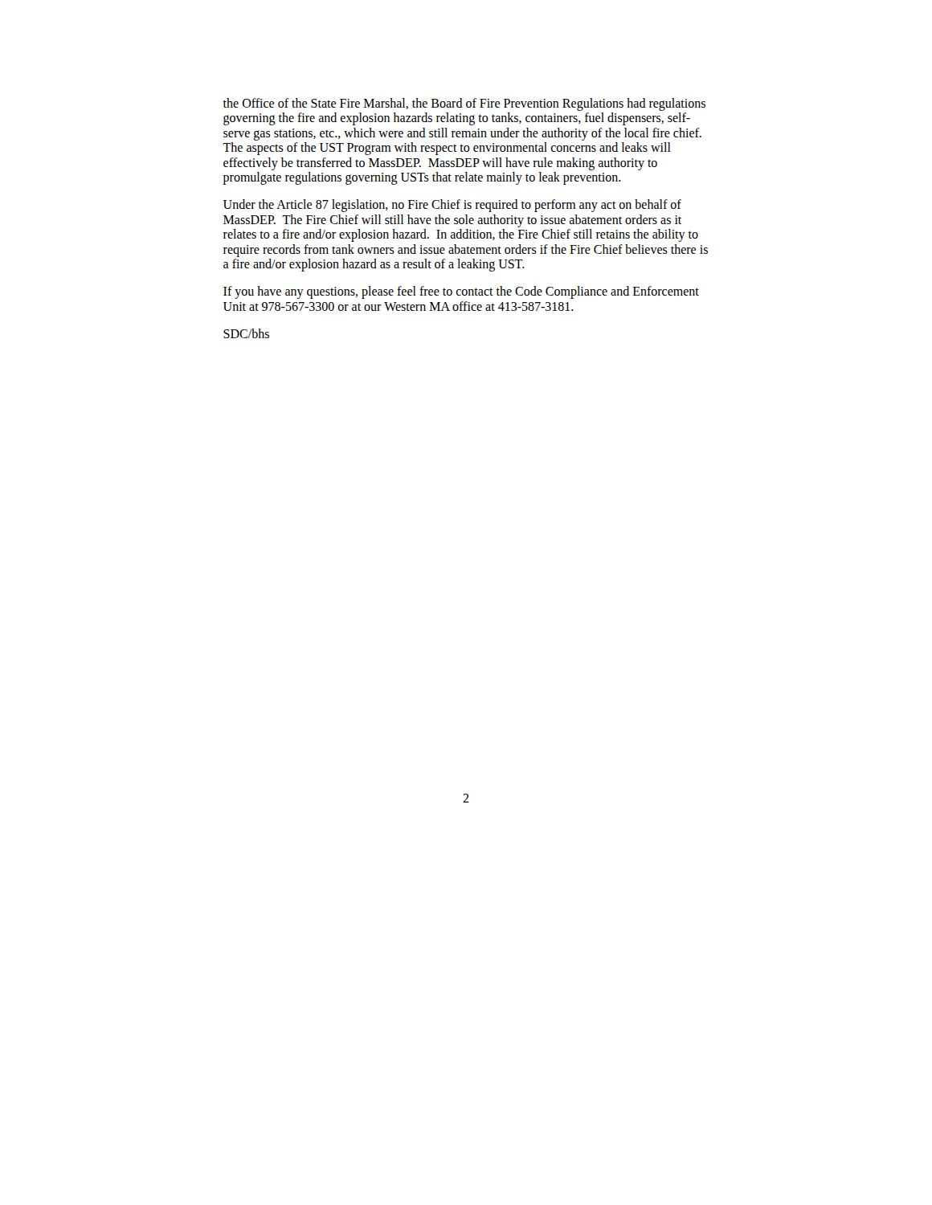the Office of the State Fire Marshal, the Board of Fire Prevention Regulations had regulations governing the fire and explosion hazards relating to tanks, containers, fuel dispensers, self-serve gas stations, etc., which were and still remain under the authority of the local fire chief. The aspects of the UST Program with respect to environmental concerns and leaks will effectively be transferred to MassDEP. MassDEP will have rule making authority to promulgate regulations governing USTs that relate mainly to leak prevention.
Under the Article 87 legislation, no Fire Chief is required to perform any act on behalf of MassDEP. The Fire Chief will still have the sole authority to issue abatement orders as it relates to a fire and/or explosion hazard. In addition, the Fire Chief still retains the ability to require records from tank owners and issue abatement orders if the Fire Chief believes there is a fire and/or explosion hazard as a result of a leaking UST.
If you have any questions, please feel free to contact the Code Compliance and Enforcement Unit at 978-567-3300 or at our Western MA office at 413-587-3181.
SDC/bhs
2